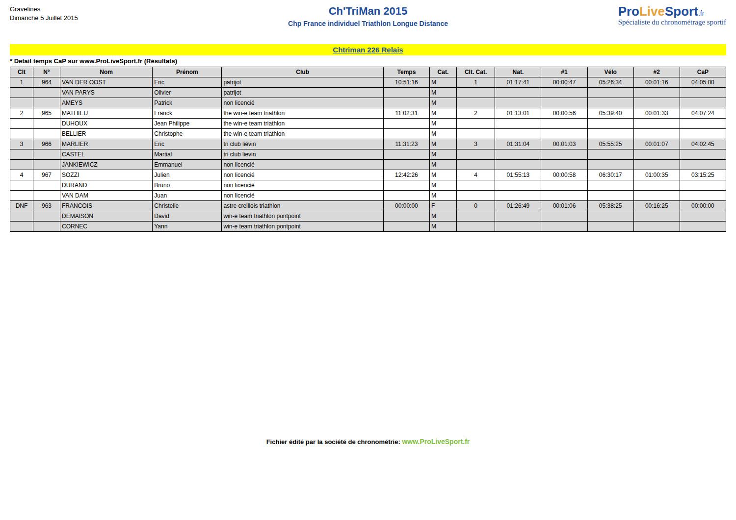Gravelines
Dimanche 5 Juillet 2015
Pro Live Sport.fr Spécialiste du chronométrage sportif
Ch'TriMan 2015
Chp France individuel Triathlon Longue Distance
Chtriman 226 Relais
* Detail temps CaP sur www.ProLiveSport.fr (Résultats)
| Clt | N° | Nom | Prénom | Club | Temps | Cat. | Clt. Cat. | Nat. | #1 | Vélo | #2 | CaP |
| --- | --- | --- | --- | --- | --- | --- | --- | --- | --- | --- | --- | --- |
| 1 | 964 | VAN DER OOST | Eric | patrijot | 10:51:16 | M | 1 | 01:17:41 | 00:00:47 | 05:26:34 | 00:01:16 | 04:05:00 |
| | | VAN PARYS | Olivier | patrijot | | M | | | | | | |
| | | AMEYS | Patrick | non licencié | | M | | | | | | |
| 2 | 965 | MATHIEU | Franck | the win-e team triathlon | 11:02:31 | M | 2 | 01:13:01 | 00:00:56 | 05:39:40 | 00:01:33 | 04:07:24 |
| | | DUHOUX | Jean Philippe | the win-e team triathlon | | M | | | | | | |
| | | BELLIER | Christophe | the win-e team triathlon | | M | | | | | | |
| 3 | 966 | MARLIER | Eric | tri club liévin | 11:31:23 | M | 3 | 01:31:04 | 00:01:03 | 05:55:25 | 00:01:07 | 04:02:45 |
| | | CASTEL | Martial | tri club lievin | | M | | | | | | |
| | | JANKIEWICZ | Emmanuel | non licencié | | M | | | | | | |
| 4 | 967 | SOZZI | Julien | non licencié | 12:42:26 | M | 4 | 01:55:13 | 00:00:58 | 06:30:17 | 01:00:35 | 03:15:25 |
| | | DURAND | Bruno | non licencié | | M | | | | | | |
| | | VAN DAM | Juan | non licencié | | M | | | | | | |
| DNF | 963 | FRANCOIS | Christelle | astre creillois triathlon | 00:00:00 | F | 0 | 01:26:49 | 00:01:06 | 05:38:25 | 00:16:25 | 00:00:00 |
| | | DEMAISON | David | win-e team triathlon pontpoint | | M | | | | | | |
| | | CORNEC | Yann | win-e team triathlon pontpoint | | M | | | | | | |
Fichier édité par la société de chronométrie: www.ProLiveSport.fr